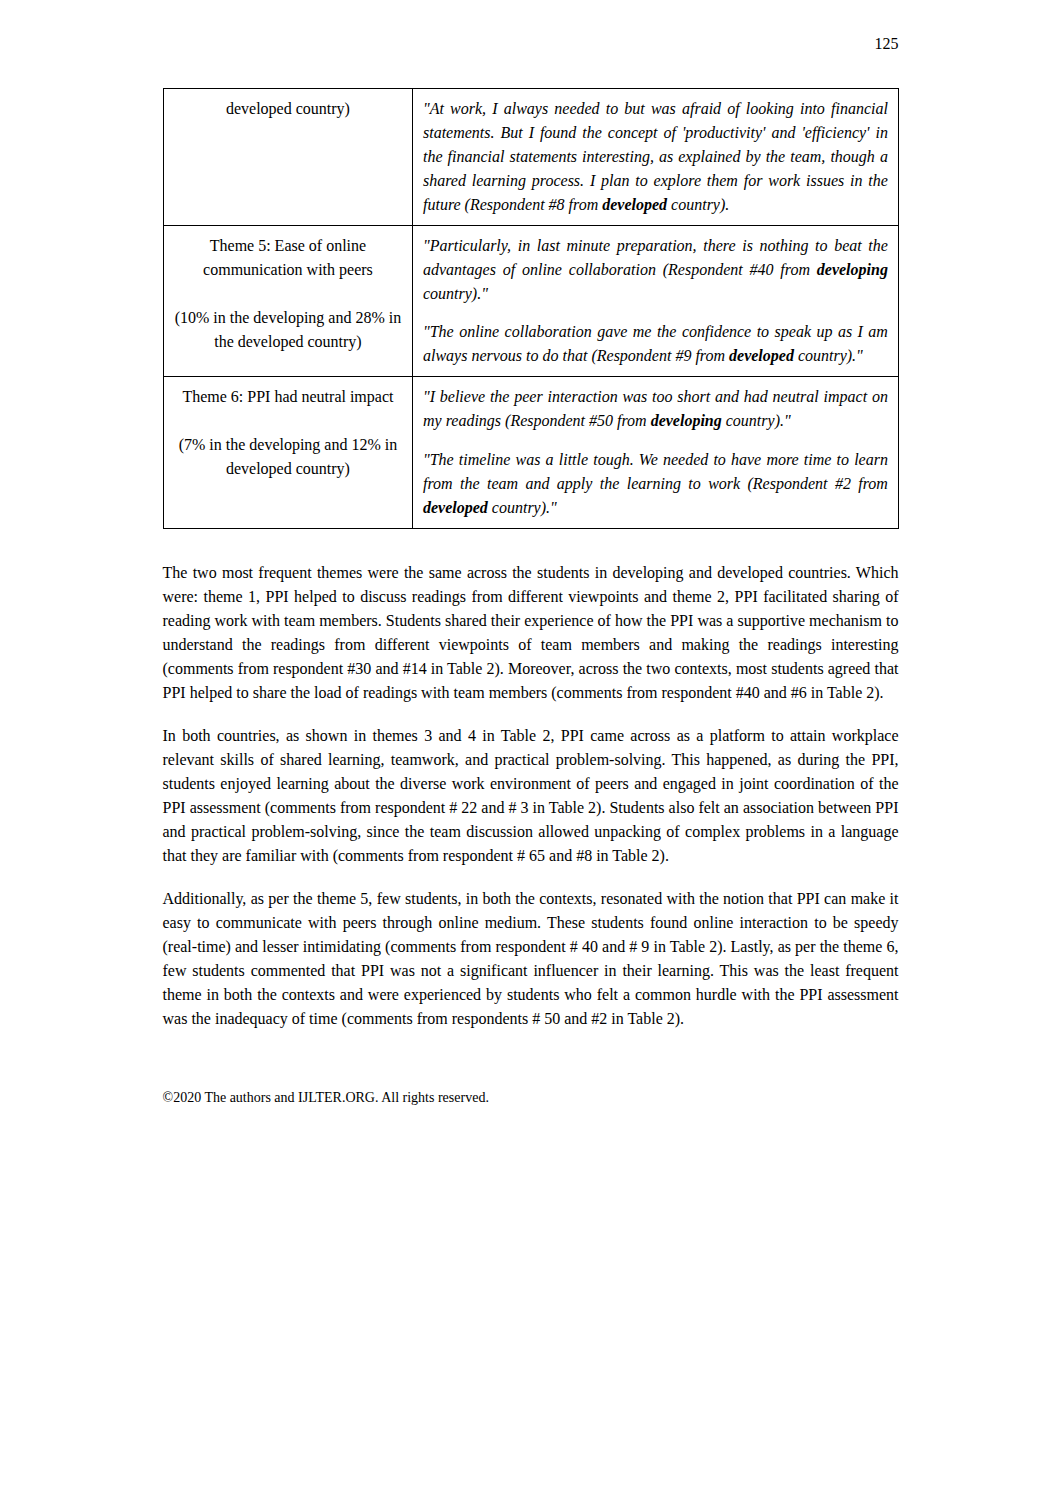125
| developed country) | "At work, I always needed to but was afraid of looking into financial statements. But I found the concept of 'productivity' and 'efficiency' in the financial statements interesting, as explained by the team, though a shared learning process. I plan to explore them for work issues in the future (Respondent #8 from developed country). |
| Theme 5: Ease of online communication with peers (10% in the developing and 28% in the developed country) | "Particularly, in last minute preparation, there is nothing to beat the advantages of online collaboration (Respondent #40 from developing country)." "The online collaboration gave me the confidence to speak up as I am always nervous to do that (Respondent #9 from developed country)." |
| Theme 6: PPI had neutral impact (7% in the developing and 12% in developed country) | "I believe the peer interaction was too short and had neutral impact on my readings (Respondent #50 from developing country)." "The timeline was a little tough. We needed to have more time to learn from the team and apply the learning to work (Respondent #2 from developed country)." |
The two most frequent themes were the same across the students in developing and developed countries. Which were: theme 1, PPI helped to discuss readings from different viewpoints and theme 2, PPI facilitated sharing of reading work with team members. Students shared their experience of how the PPI was a supportive mechanism to understand the readings from different viewpoints of team members and making the readings interesting (comments from respondent #30 and #14 in Table 2). Moreover, across the two contexts, most students agreed that PPI helped to share the load of readings with team members (comments from respondent #40 and #6 in Table 2).
In both countries, as shown in themes 3 and 4 in Table 2, PPI came across as a platform to attain workplace relevant skills of shared learning, teamwork, and practical problem-solving. This happened, as during the PPI, students enjoyed learning about the diverse work environment of peers and engaged in joint coordination of the PPI assessment (comments from respondent # 22 and # 3 in Table 2). Students also felt an association between PPI and practical problem-solving, since the team discussion allowed unpacking of complex problems in a language that they are familiar with (comments from respondent # 65 and #8 in Table 2).
Additionally, as per the theme 5, few students, in both the contexts, resonated with the notion that PPI can make it easy to communicate with peers through online medium. These students found online interaction to be speedy (real-time) and lesser intimidating (comments from respondent # 40 and # 9 in Table 2). Lastly, as per the theme 6, few students commented that PPI was not a significant influencer in their learning. This was the least frequent theme in both the contexts and were experienced by students who felt a common hurdle with the PPI assessment was the inadequacy of time (comments from respondents # 50 and #2 in Table 2).
©2020 The authors and IJLTER.ORG. All rights reserved.